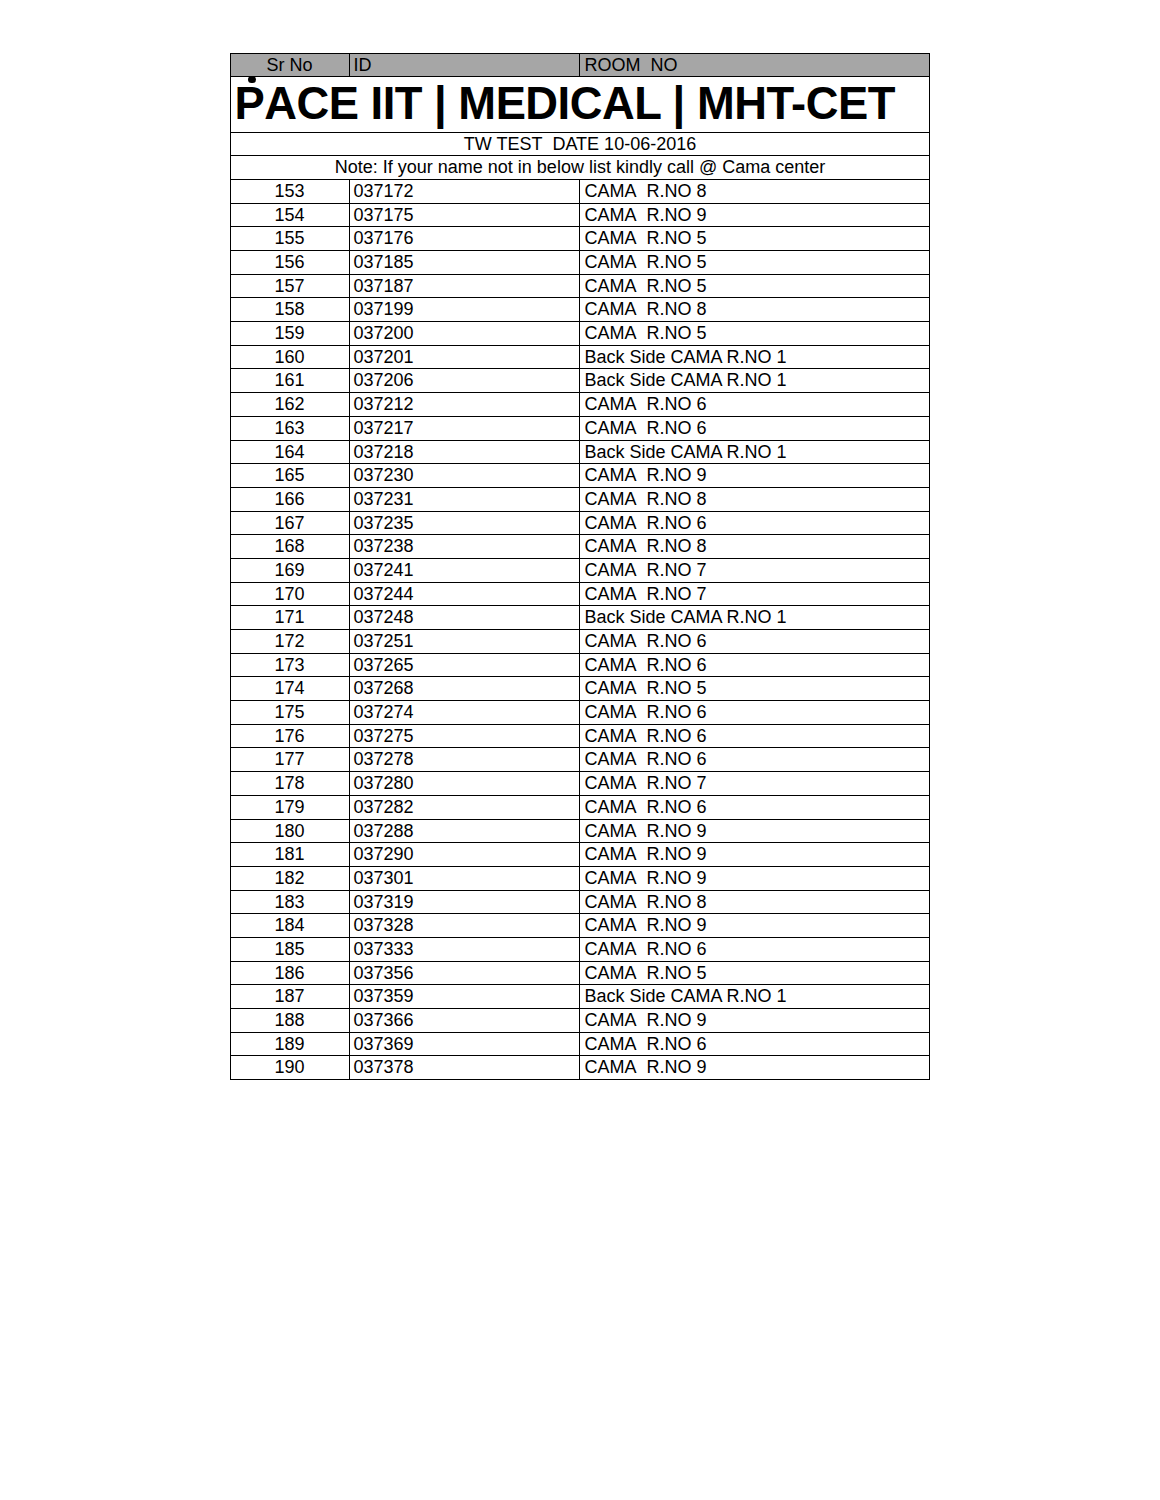| P ACE IIT / MEDICAL / MHT-CET |
| TW TEST DATE 10-06-2016 |
| Note: If your name not in below list kindly call @ Cama center |
| Sr No | ID | ROOM NO |
| 153 | 037172 | CAMA R.NO 8 |
| 154 | 037175 | CAMA R.NO 9 |
| 155 | 037176 | CAMA R.NO 5 |
| 156 | 037185 | CAMA R.NO 5 |
| 157 | 037187 | CAMA R.NO 5 |
| 158 | 037199 | CAMA R.NO 8 |
| 159 | 037200 | CAMA R.NO 5 |
| 160 | 037201 | Back Side CAMA R.NO 1 |
| 161 | 037206 | Back Side CAMA R.NO 1 |
| 162 | 037212 | CAMA R.NO 6 |
| 163 | 037217 | CAMA R.NO 6 |
| 164 | 037218 | Back Side CAMA R.NO 1 |
| 165 | 037230 | CAMA R.NO 9 |
| 166 | 037231 | CAMA R.NO 8 |
| 167 | 037235 | CAMA R.NO 6 |
| 168 | 037238 | CAMA R.NO 8 |
| 169 | 037241 | CAMA R.NO 7 |
| 170 | 037244 | CAMA R.NO 7 |
| 171 | 037248 | Back Side CAMA R.NO 1 |
| 172 | 037251 | CAMA R.NO 6 |
| 173 | 037265 | CAMA R.NO 6 |
| 174 | 037268 | CAMA R.NO 5 |
| 175 | 037274 | CAMA R.NO 6 |
| 176 | 037275 | CAMA R.NO 6 |
| 177 | 037278 | CAMA R.NO 6 |
| 178 | 037280 | CAMA R.NO 7 |
| 179 | 037282 | CAMA R.NO 6 |
| 180 | 037288 | CAMA R.NO 9 |
| 181 | 037290 | CAMA R.NO 9 |
| 182 | 037301 | CAMA R.NO 9 |
| 183 | 037319 | CAMA R.NO 8 |
| 184 | 037328 | CAMA R.NO 9 |
| 185 | 037333 | CAMA R.NO 6 |
| 186 | 037356 | CAMA R.NO 5 |
| 187 | 037359 | Back Side CAMA R.NO 1 |
| 188 | 037366 | CAMA R.NO 9 |
| 189 | 037369 | CAMA R.NO 6 |
| 190 | 037378 | CAMA R.NO 9 |